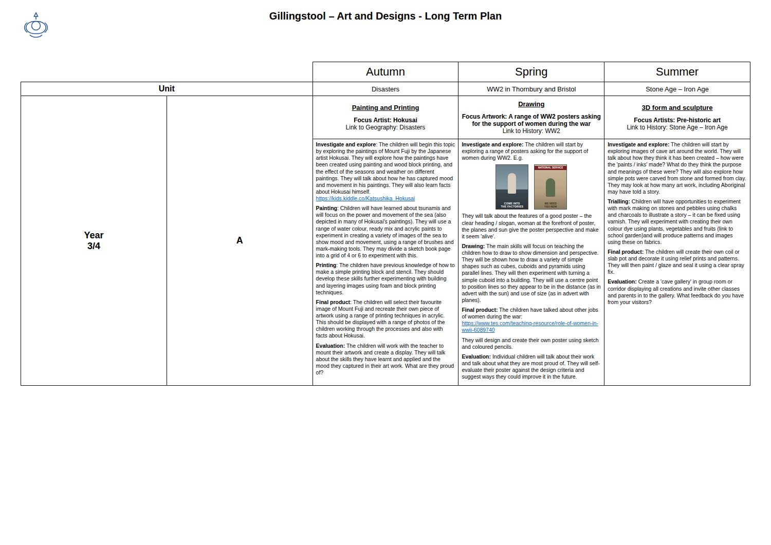Gillingstool – Art and Designs - Long Term Plan
| | Autumn | Spring | Summer |
| --- | --- | --- | --- |
| Unit | Disasters | WW2 in Thornbury and Bristol | Stone Age – Iron Age |
| Year 3/4 | A | Painting and Printing Focus Artist: Hokusai Link to Geography: Disasters | Drawing Focus Artwork: A range of WW2 posters asking for the support of women during the war Link to History: WW2 | 3D form and sculpture Focus Artists: Pre-historic art Link to History: Stone Age – Iron Age |
| Investigate and explore : The children will begin this topic by exploring the paintings of Mount Fuji by the Japanese artist Hokusai. They will explore how the paintings have been created using painting and wood block printing, and the effect of the seasons and weather on different paintings. They will talk about how he has captured mood and movement in his paintings. They will also learn facts about Hokusai himself. https://kids.kiddle.co/Katsushika_Hokusai Painting : Children will have learned about tsunamis and will focus on the power and movement of the sea (also depicted in many of Hokusai's paintings). They will use a range of water colour, ready mix and acrylic paints to experiment in creating a variety of images of the sea to show mood and movement, using a range of brushes and mark-making tools. They may divide a sketch book page into a grid of 4 or 6 to experiment with this. Printing : The children have previous knowledge of how to make a simple printing block and stencil. They should develop these skills further experimenting with building and layering images using foam and block printing techniques. Final product : The children will select their favourite image of Mount Fuji and recreate their own piece of artwork using a range of printing techniques in acrylic. This should be displayed with a range of photos of the children working through the processes and also with facts about Hokusai. Evaluation: The children will work with the teacher to mount their artwork and create a display. They will talk about the skills they have learnt and applied and the mood they captured in their art work. What are they proud of? | Investigate and explore: The children will start by exploring a range of posters asking for the support of women during WW2. E.g. COME INTO THE FACTORIES NATIONAL SERVICE WE NEED YOU NOW They will talk about the features of a good poster – the clear heading / slogan, woman at the forefront of poster, the planes and sun give the poster perspective and make it seem 'alive'. Drawing: The main skills will focus on teaching the children how to draw to show dimension and perspective. They will be shown how to draw a variety of simple shapes such as cubes, cuboids and pyramids using parallel lines. They will then experiment with turning a simple cuboid into a building. They will use a centre point to position lines so they appear to be in the distance (as in advert with the sun) and use of size (as in advert with planes). Final product: The children have talked about other jobs of women during the war: https://www.tes.com/teaching-resource/role-of-women-in-wwii-6089740 They will design and create their own poster using sketch and coloured pencils. Evaluation: Individual children will talk about their work and talk about what they are most proud of. They will self-evaluate their poster against the design criteria and suggest ways they could improve it in the future. | Investigate and explore: The children will start by exploring images of cave art around the world. They will talk about how they think it has been created – how were the 'paints / inks' made? What do they think the purpose and meanings of these were? They will also explore how simple pots were carved from stone and formed from clay. They may look at how many art work, including Aboriginal may have told a story. Trialling: Children will have opportunities to experiment with mark making on stones and pebbles using chalks and charcoals to illustrate a story – it can be fixed using varnish. They will experiment with creating their own colour dye using plants, vegetables and fruits (link to school garden)and will produce patterns and images using these on fabrics. Final product: The children will create their own coil or slab pot and decorate it using relief prints and patterns. They will then paint / glaze and seal it using a clear spray fix. Evaluation: Create a 'cave gallery' in group room or corridor displaying all creations and invite other classes and parents in to the gallery. What feedback do you have from your visitors? |